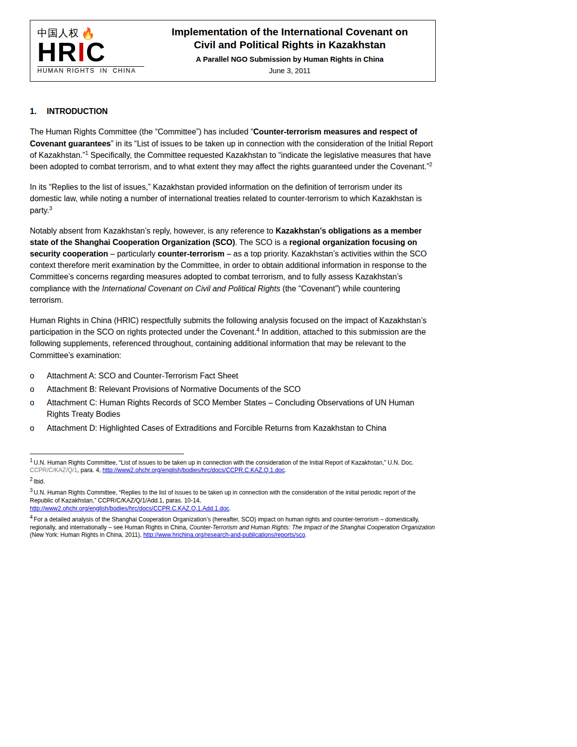中国人权🔥
HRIC
HUMAN RIGHTS IN CHINA
Implementation of the International Covenant on
Civil and Political Rights in Kazakhstan
A Parallel NGO Submission by Human Rights in China
June 3, 2011
1. INTRODUCTION
The Human Rights Committee (the “Committee”) has included “Counter-terrorism measures and respect of Covenant guarantees” in its “List of issues to be taken up in connection with the consideration of the Initial Report of Kazakhstan.”1 Specifically, the Committee requested Kazakhstan to “indicate the legislative measures that have been adopted to combat terrorism, and to what extent they may affect the rights guaranteed under the Covenant.”2
In its “Replies to the list of issues,” Kazakhstan provided information on the definition of terrorism under its domestic law, while noting a number of international treaties related to counter-terrorism to which Kazakhstan is party.3
Notably absent from Kazakhstan’s reply, however, is any reference to Kazakhstan’s obligations as a member state of the Shanghai Cooperation Organization (SCO). The SCO is a regional organization focusing on security cooperation – particularly counter-terrorism – as a top priority. Kazakhstan’s activities within the SCO context therefore merit examination by the Committee, in order to obtain additional information in response to the Committee’s concerns regarding measures adopted to combat terrorism, and to fully assess Kazakhstan’s compliance with the International Covenant on Civil and Political Rights (the “Covenant”) while countering terrorism.
Human Rights in China (HRIC) respectfully submits the following analysis focused on the impact of Kazakhstan’s participation in the SCO on rights protected under the Covenant.4 In addition, attached to this submission are the following supplements, referenced throughout, containing additional information that may be relevant to the Committee’s examination:
oAttachment A: SCO and Counter-Terrorism Fact Sheet
oAttachment B: Relevant Provisions of Normative Documents of the SCO
oAttachment C: Human Rights Records of SCO Member States – Concluding Observations of UN Human Rights Treaty Bodies
oAttachment D: Highlighted Cases of Extraditions and Forcible Returns from Kazakhstan to China
1 U.N. Human Rights Committee, “List of issues to be taken up in connection with the consideration of the Initial Report of Kazakhstan,” U.N. Doc. CCPR/C/KAZ/Q/1, para. 4, http://www2.ohchr.org/english/bodies/hrc/docs/CCPR.C.KAZ.Q.1.doc.
2 Ibid.
3 U.N. Human Rights Committee, “Replies to the list of issues to be taken up in connection with the consideration of the initial periodic report of the Republic of Kazakhstan,” CCPR/C/KAZ/Q/1/Add.1, paras. 10-14,
http://www2.ohchr.org/english/bodies/hrc/docs/CCPR.C.KAZ.Q.1.Add.1.doc.
4 For a detailed analysis of the Shanghai Cooperation Organization’s (hereafter, SCO) impact on human rights and counter-terrorism – domestically, regionally, and internationally – see Human Rights in China, Counter-Terrorism and Human Rights: The Impact of the Shanghai Cooperation Organization (New York: Human Rights in China, 2011), http://www.hrichina.org/research-and-publications/reports/sco.